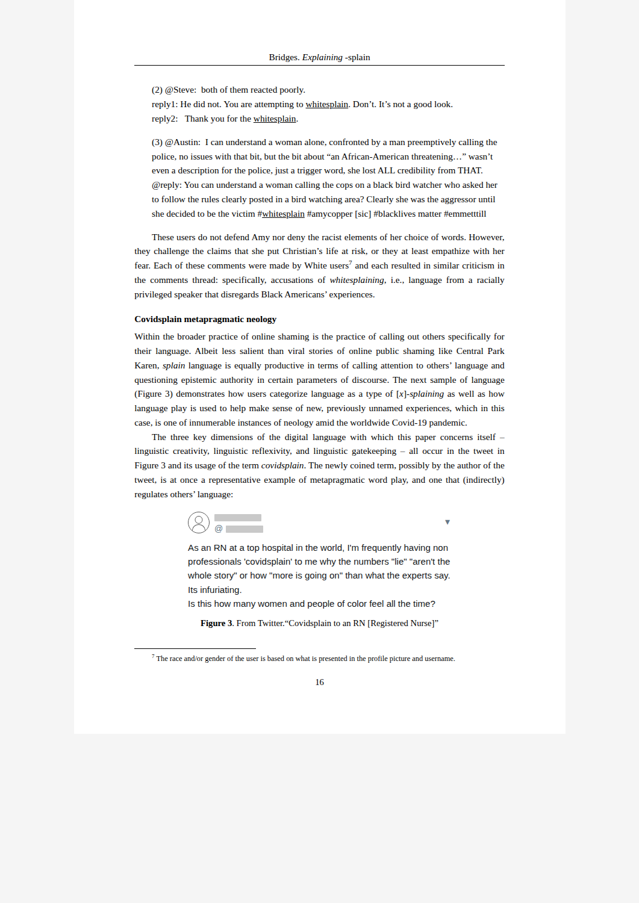Bridges. Explaining -splain
(2) @Steve: both of them reacted poorly.
reply1: He did not. You are attempting to whitesplain. Don’t. It’s not a good look.
reply2: Thank you for the whitesplain.
(3) @Austin: I can understand a woman alone, confronted by a man preemptively calling the police, no issues with that bit, but the bit about “an African-American threatening…” wasn’t even a description for the police, just a trigger word, she lost ALL credibility from THAT.
@reply: You can understand a woman calling the cops on a black bird watcher who asked her to follow the rules clearly posted in a bird watching area? Clearly she was the aggressor until she decided to be the victim #whitesplain #amycopper [sic] #blacklives matter #emmetttill
These users do not defend Amy nor deny the racist elements of her choice of words. However, they challenge the claims that she put Christian’s life at risk, or they at least empathize with her fear. Each of these comments were made by White users7 and each resulted in similar criticism in the comments thread: specifically, accusations of whitesplaining, i.e., language from a racially privileged speaker that disregards Black Americans’ experiences.
Covidsplain metapragmatic neology
Within the broader practice of online shaming is the practice of calling out others specifically for their language. Albeit less salient than viral stories of online public shaming like Central Park Karen, splain language is equally productive in terms of calling attention to others’ language and questioning epistemic authority in certain parameters of discourse. The next sample of language (Figure 3) demonstrates how users categorize language as a type of [x]-splaining as well as how language play is used to help make sense of new, previously unnamed experiences, which in this case, is one of innumerable instances of neology amid the worldwide Covid-19 pandemic.
The three key dimensions of the digital language with which this paper concerns itself – linguistic creativity, linguistic reflexivity, and linguistic gatekeeping – all occur in the tweet in Figure 3 and its usage of the term covidsplain. The newly coined term, possibly by the author of the tweet, is at once a representative example of metapragmatic word play, and one that (indirectly) regulates others’ language:
@
▾
As an RN at a top hospital in the world, I'm frequently having non professionals 'covidsplain' to me why the numbers "lie" "aren't the whole story" or how "more is going on" than what the experts say.
Its infuriating.
Is this how many women and people of color feel all the time?
Figure 3. From Twitter.“Covidsplain to an RN [Registered Nurse]”
7 The race and/or gender of the user is based on what is presented in the profile picture and username.
16